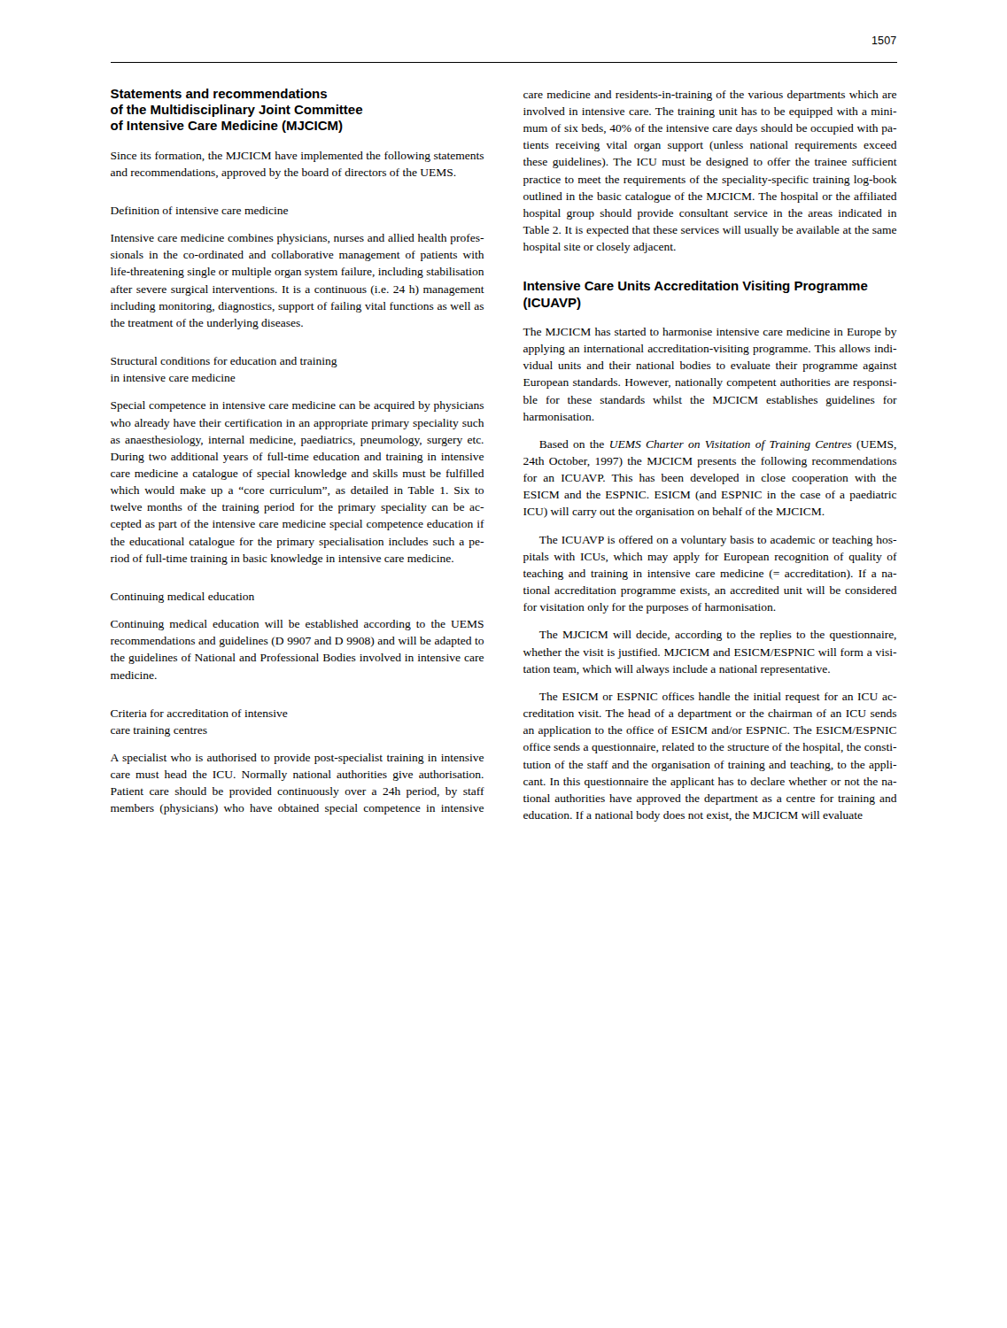1507
Statements and recommendations
of the Multidisciplinary Joint Committee
of Intensive Care Medicine (MJCICM)
Since its formation, the MJCICM have implemented the following statements and recommendations, approved by the board of directors of the UEMS.
Definition of intensive care medicine
Intensive care medicine combines physicians, nurses and allied health professionals in the co-ordinated and collaborative management of patients with life-threatening single or multiple organ system failure, including stabilisation after severe surgical interventions. It is a continuous (i.e. 24 h) management including monitoring, diagnostics, support of failing vital functions as well as the treatment of the underlying diseases.
Structural conditions for education and training
in intensive care medicine
Special competence in intensive care medicine can be acquired by physicians who already have their certification in an appropriate primary speciality such as anaesthesiology, internal medicine, paediatrics, pneumology, surgery etc. During two additional years of full-time education and training in intensive care medicine a catalogue of special knowledge and skills must be fulfilled which would make up a “core curriculum”, as detailed in Table 1. Six to twelve months of the training period for the primary speciality can be accepted as part of the intensive care medicine special competence education if the educational catalogue for the primary specialisation includes such a period of full-time training in basic knowledge in intensive care medicine.
Continuing medical education
Continuing medical education will be established according to the UEMS recommendations and guidelines (D 9907 and D 9908) and will be adapted to the guidelines of National and Professional Bodies involved in intensive care medicine.
Criteria for accreditation of intensive
care training centres
A specialist who is authorised to provide post-specialist training in intensive care must head the ICU. Normally national authorities give authorisation. Patient care should be provided continuously over a 24h period, by staff members (physicians) who have obtained special competence in intensive care medicine and residents-in-training of the various departments which are involved in intensive care. The training unit has to be equipped with a minimum of six beds, 40% of the intensive care days should be occupied with patients receiving vital organ support (unless national requirements exceed these guidelines). The ICU must be designed to offer the trainee sufficient practice to meet the requirements of the speciality-specific training log-book outlined in the basic catalogue of the MJCICM. The hospital or the affiliated hospital group should provide consultant service in the areas indicated in Table 2. It is expected that these services will usually be available at the same hospital site or closely adjacent.
Intensive Care Units Accreditation Visiting Programme (ICUAVP)
The MJCICM has started to harmonise intensive care medicine in Europe by applying an international accreditation-visiting programme. This allows individual units and their national bodies to evaluate their programme against European standards. However, nationally competent authorities are responsible for these standards whilst the MJCICM establishes guidelines for harmonisation.
Based on the UEMS Charter on Visitation of Training Centres (UEMS, 24th October, 1997) the MJCICM presents the following recommendations for an ICUAVP. This has been developed in close cooperation with the ESICM and the ESPNIC. ESICM (and ESPNIC in the case of a paediatric ICU) will carry out the organisation on behalf of the MJCICM.
The ICUAVP is offered on a voluntary basis to academic or teaching hospitals with ICUs, which may apply for European recognition of quality of teaching and training in intensive care medicine (= accreditation). If a national accreditation programme exists, an accredited unit will be considered for visitation only for the purposes of harmonisation.
The MJCICM will decide, according to the replies to the questionnaire, whether the visit is justified. MJCICM and ESICM/ESPNIC will form a visitation team, which will always include a national representative.
The ESICM or ESPNIC offices handle the initial request for an ICU accreditation visit. The head of a department or the chairman of an ICU sends an application to the office of ESICM and/or ESPNIC. The ESICM/ESPNIC office sends a questionnaire, related to the structure of the hospital, the constitution of the staff and the organisation of training and teaching, to the applicant. In this questionnaire the applicant has to declare whether or not the national authorities have approved the department as a centre for training and education. If a national body does not exist, the MJCICM will evaluate